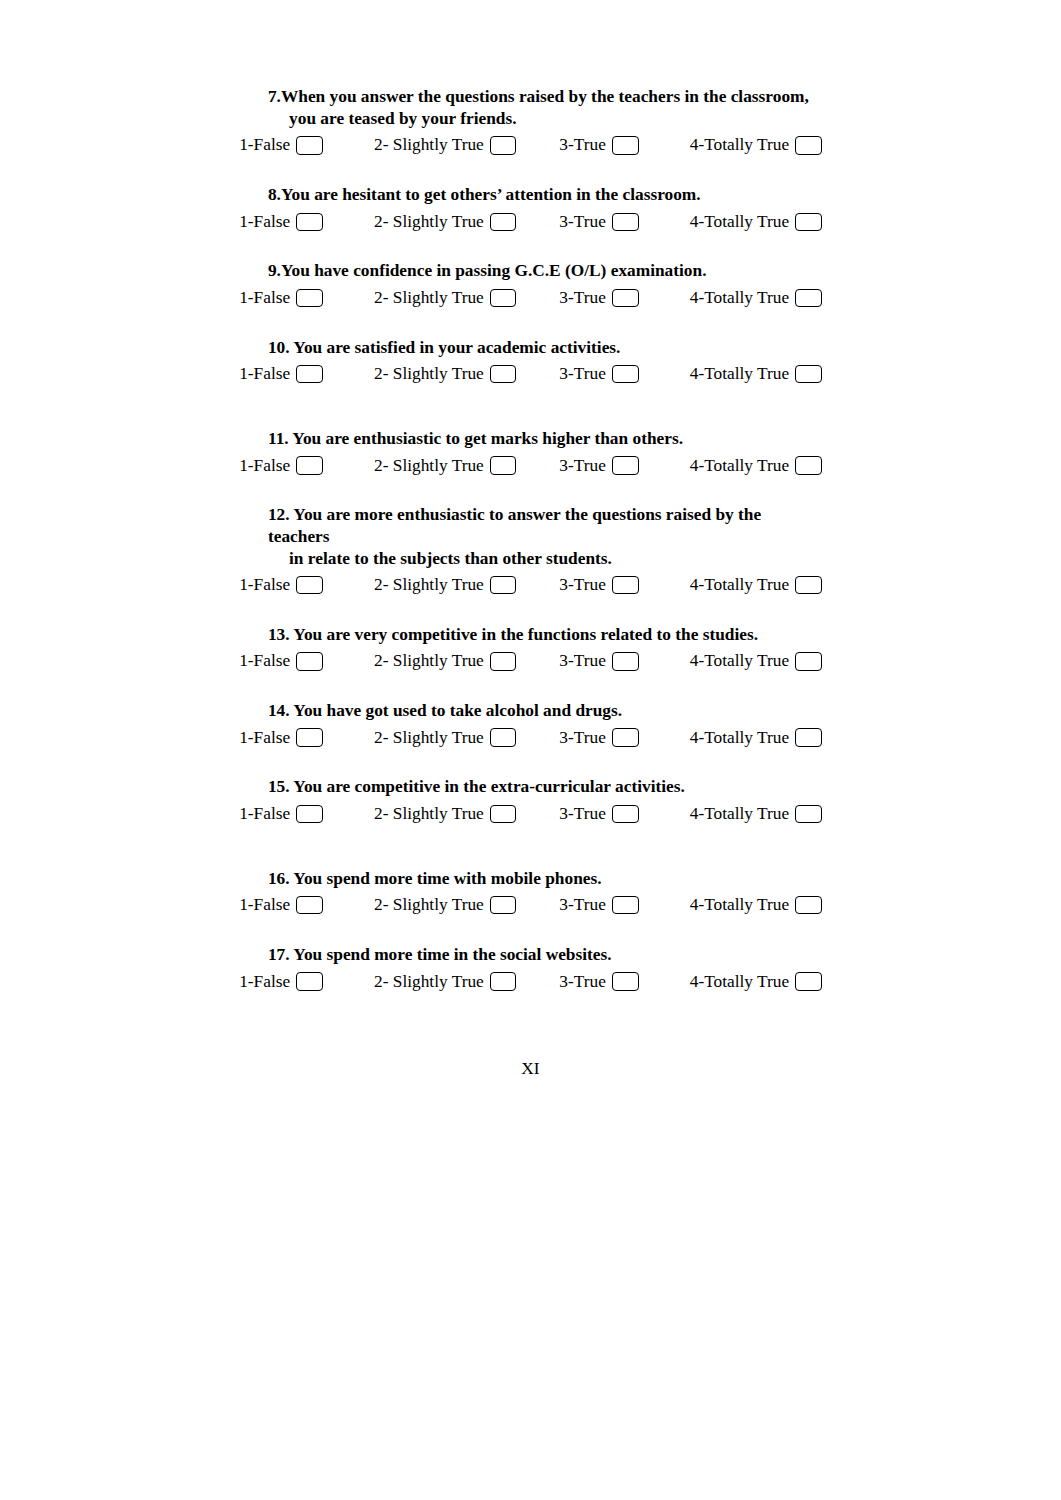7.When you answer the questions raised by the teachers in the classroom, you are teased by your friends.
1-False 2- Slightly True 3-True 4-Totally True
8.You are hesitant to get others’ attention in the classroom.
1-False 2- Slightly True 3-True 4-Totally True
9.You have confidence in passing G.C.E (O/L) examination.
1-False 2- Slightly True 3-True 4-Totally True
10. You are satisfied in your academic activities.
1-False 2- Slightly True 3-True 4-Totally True
11. You are enthusiastic to get marks higher than others.
1-False 2- Slightly True 3-True 4-Totally True
12. You are more enthusiastic to answer the questions raised by the teachers in relate to the subjects than other students.
1-False 2- Slightly True 3-True 4-Totally True
13. You are very competitive in the functions related to the studies.
1-False 2- Slightly True 3-True 4-Totally True
14. You have got used to take alcohol and drugs.
1-False 2- Slightly True 3-True 4-Totally True
15. You are competitive in the extra-curricular activities.
1-False 2- Slightly True 3-True 4-Totally True
16. You spend more time with mobile phones.
1-False 2- Slightly True 3-True 4-Totally True
17. You spend more time in the social websites.
1-False 2- Slightly True 3-True 4-Totally True
XI